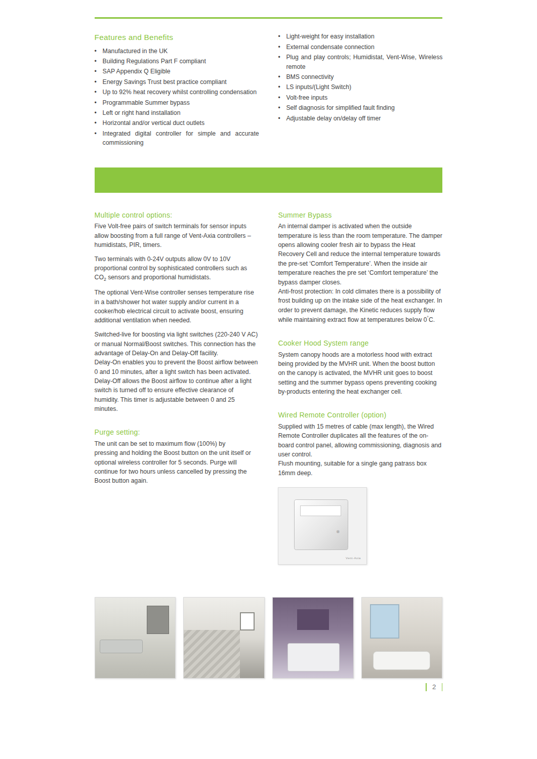Features and Benefits
Manufactured in the UK
Building Regulations Part F compliant
SAP Appendix Q Eligible
Energy Savings Trust best practice compliant
Up to 92% heat recovery whilst controlling condensation
Programmable Summer bypass
Left or right hand installation
Horizontal and/or vertical duct outlets
Integrated digital controller for simple and accurate commissioning
Light-weight for easy installation
External condensate connection
Plug and play controls; Humidistat, Vent-Wise, Wireless remote
BMS connectivity
LS inputs/(Light Switch)
Volt-free inputs
Self diagnosis for simplified fault finding
Adjustable delay on/delay off timer
Multiple control options:
Five Volt-free pairs of switch terminals for sensor inputs
allow boosting from a full range of Vent-Axia controllers –
humidistats, PIR, timers.
Two terminals with 0-24V outputs allow 0V to 10V proportional control by sophisticated controllers such as CO2 sensors and proportional humidistats.
The optional Vent-Wise controller senses temperature rise in a bath/shower hot water supply and/or current in a cooker/hob electrical circuit to activate boost, ensuring additional ventilation when needed.
Switched-live for boosting via light switches (220-240 V AC) or manual Normal/Boost switches. This connection has the advantage of Delay-On and Delay-Off facility.
Delay-On enables you to prevent the Boost airflow between 0 and 10 minutes, after a light switch has been activated.
Delay-Off allows the Boost airflow to continue after a light switch is turned off to ensure effective clearance of humidity. This timer is adjustable between 0 and 25 minutes.
Purge setting:
The unit can be set to maximum flow (100%) by
pressing and holding the Boost button on the unit itself or optional wireless controller for 5 seconds. Purge will
continue for two hours unless cancelled by pressing the
Boost button again.
Summer Bypass
An internal damper is activated when the outside temperature is less than the room temperature. The damper opens allowing cooler fresh air to bypass the Heat Recovery Cell and reduce the internal temperature towards the pre-set ‘Comfort Temperature’. When the inside air temperature reaches the pre set ‘Comfort temperature’ the bypass damper closes.
Anti-frost protection: In cold climates there is a possibility of frost building up on the intake side of the heat exchanger. In order to prevent damage, the Kinetic reduces supply flow while maintaining extract flow at temperatures below 0°C.
Cooker Hood System range
System canopy hoods are a motorless hood with extract being provided by the MVHR unit. When the boost button on the canopy is activated, the MVHR unit goes to boost setting and the summer bypass opens preventing cooking by-products entering the heat exchanger cell.
Wired Remote Controller (option)
Supplied with 15 metres of cable (max length), the Wired Remote Controller duplicates all the features of the on-board control panel, allowing commissioning, diagnosis and user control.
Flush mounting, suitable for a single gang patrass box
16mm deep.
❄
Vent-Axia
2